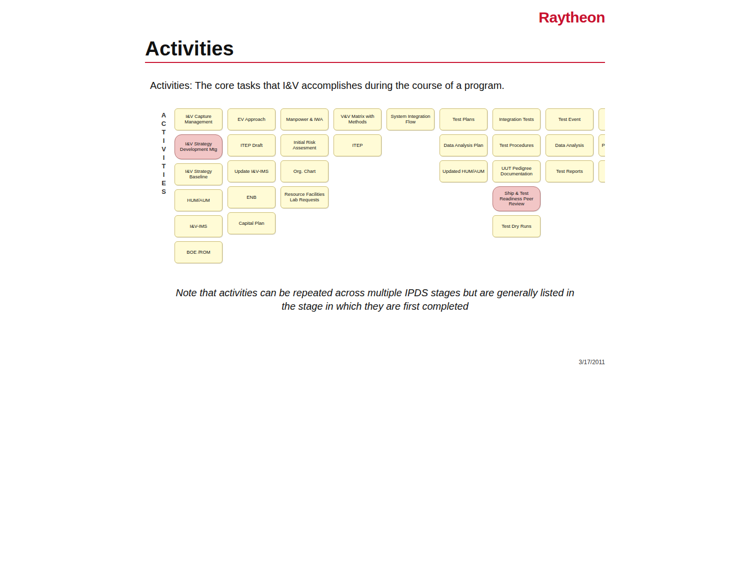Raytheon
Activities
Activities: The core tasks that I&V accomplishes during the course of a program.
ACTIVITIES
I&V Capture Management
I&V Strategy Development Mtg
I&V Strategy Baseline
HUM/AUM
I&V-IMS
BOE /ROM
EV Approach
ITEP Draft
Update I&V-IMS
ENB
Capital Plan
Manpower & IWA
Initial Risk Assesment
Org. Chart
Resource Facilities Lab Requests
V&V Matrix with Methods
ITEP
System Integration Flow
Test Plans
Data Analysis Plan
Updated HUM/AUM
Integration Tests
Test Procedures
UUT Pedigree Documentation
Ship & Test Readiness Peer Review
Test Dry Runs
Test Event
Data Analysis
Test Reports
AUR Integration
Platform Integration
Field/Flight Test
OT Build & Test
OT&E Support
Note that activities can be repeated across multiple IPDS stages but are generally listed in the stage in which they are first completed
3/17/2011